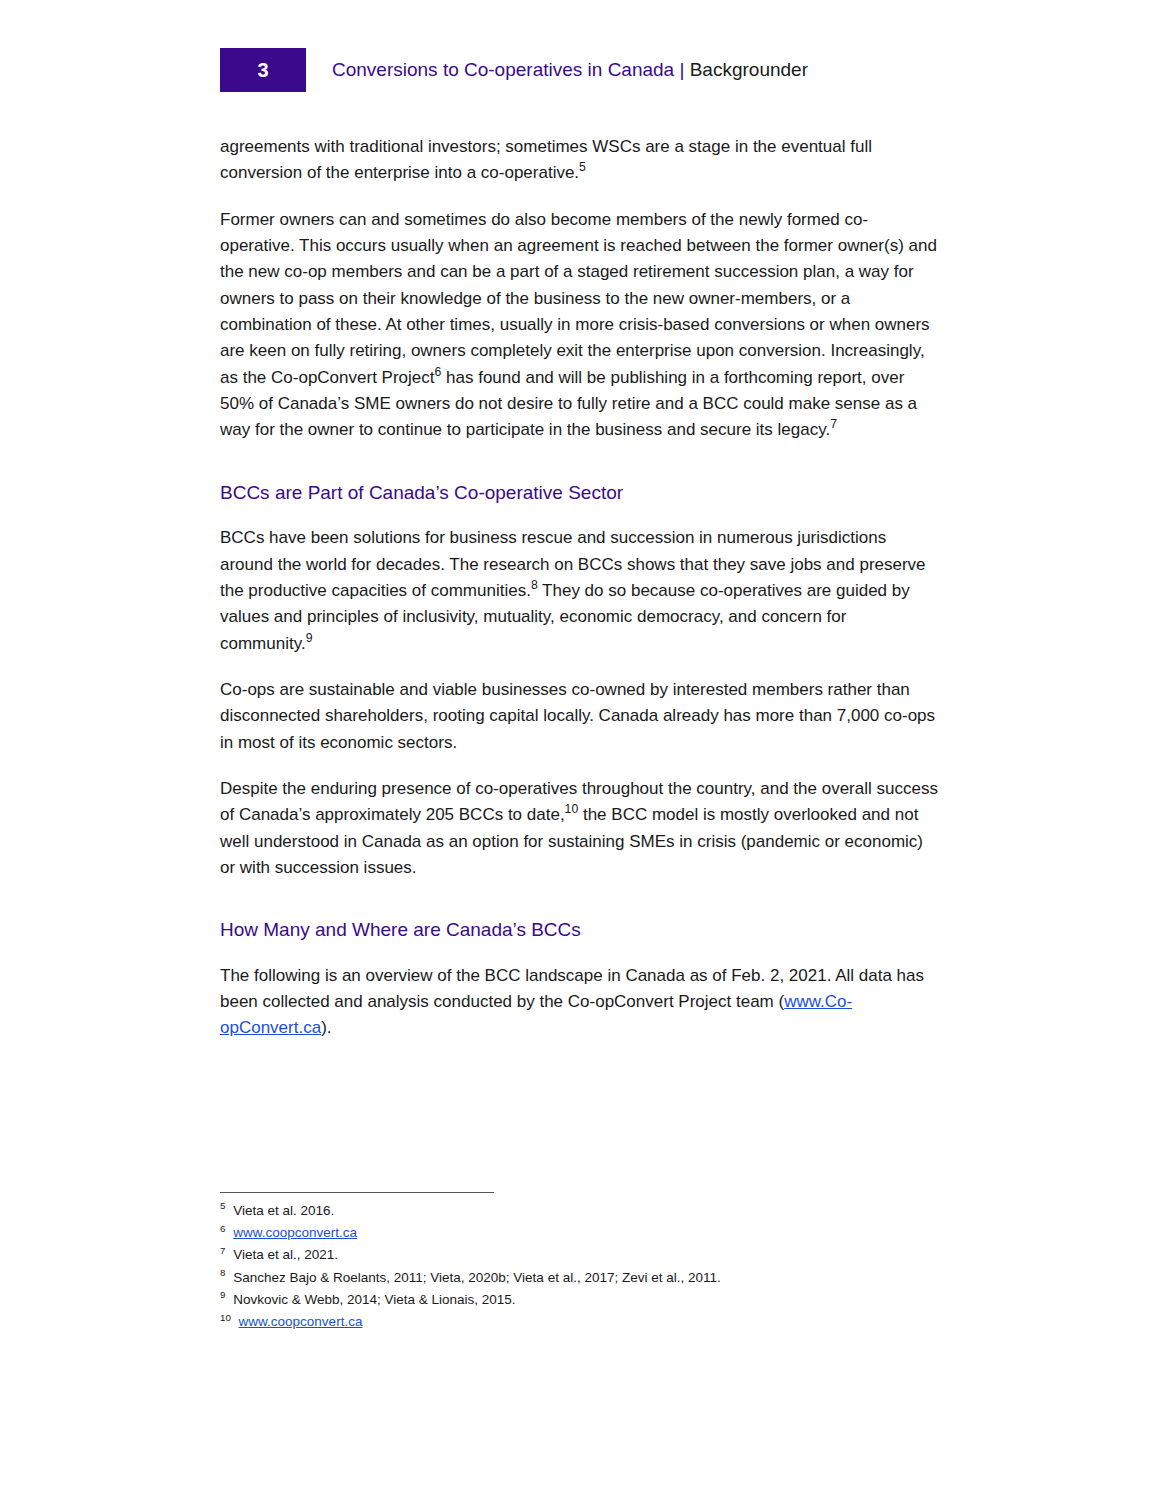3
Conversions to Co-operatives in Canada | Backgrounder
agreements with traditional investors; sometimes WSCs are a stage in the eventual full conversion of the enterprise into a co-operative.5
Former owners can and sometimes do also become members of the newly formed co-operative. This occurs usually when an agreement is reached between the former owner(s) and the new co-op members and can be a part of a staged retirement succession plan, a way for owners to pass on their knowledge of the business to the new owner-members, or a combination of these. At other times, usually in more crisis-based conversions or when owners are keen on fully retiring, owners completely exit the enterprise upon conversion. Increasingly, as the Co-opConvert Project6 has found and will be publishing in a forthcoming report, over 50% of Canada’s SME owners do not desire to fully retire and a BCC could make sense as a way for the owner to continue to participate in the business and secure its legacy.7
BCCs are Part of Canada’s Co-operative Sector
BCCs have been solutions for business rescue and succession in numerous jurisdictions around the world for decades. The research on BCCs shows that they save jobs and preserve the productive capacities of communities.8 They do so because co-operatives are guided by values and principles of inclusivity, mutuality, economic democracy, and concern for community.9
Co-ops are sustainable and viable businesses co-owned by interested members rather than disconnected shareholders, rooting capital locally. Canada already has more than 7,000 co-ops in most of its economic sectors.
Despite the enduring presence of co-operatives throughout the country, and the overall success of Canada’s approximately 205 BCCs to date,10 the BCC model is mostly overlooked and not well understood in Canada as an option for sustaining SMEs in crisis (pandemic or economic) or with succession issues.
How Many and Where are Canada’s BCCs
The following is an overview of the BCC landscape in Canada as of Feb. 2, 2021. All data has been collected and analysis conducted by the Co-opConvert Project team (www.Co-opConvert.ca).
5 Vieta et al. 2016.
6 www.coopconvert.ca
7 Vieta et al., 2021.
8 Sanchez Bajo & Roelants, 2011; Vieta, 2020b; Vieta et al., 2017; Zevi et al., 2011.
9 Novkovic & Webb, 2014; Vieta & Lionais, 2015.
10 www.coopconvert.ca